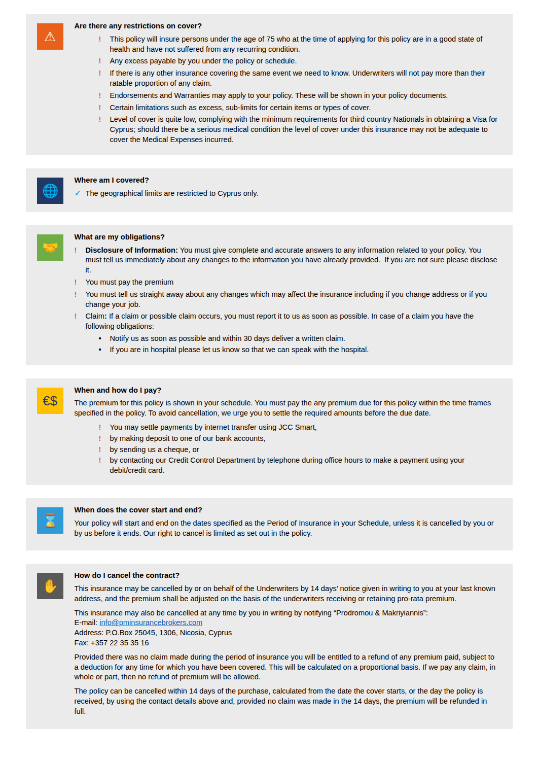⚠
Are there any restrictions on cover?
This policy will insure persons under the age of 75 who at the time of applying for this policy are in a good state of health and have not suffered from any recurring condition.
Any excess payable by you under the policy or schedule.
If there is any other insurance covering the same event we need to know. Underwriters will not pay more than their ratable proportion of any claim.
Endorsements and Warranties may apply to your policy. These will be shown in your policy documents.
Certain limitations such as excess, sub-limits for certain items or types of cover.
Level of cover is quite low, complying with the minimum requirements for third country Nationals in obtaining a Visa for Cyprus; should there be a serious medical condition the level of cover under this insurance may not be adequate to cover the Medical Expenses incurred.
🌐
Where am I covered?
The geographical limits are restricted to Cyprus only.
🤝
What are my obligations?
Disclosure of Information: You must give complete and accurate answers to any information related to your policy. You must tell us immediately about any changes to the information you have already provided. If you are not sure please disclose it.
You must pay the premium
You must tell us straight away about any changes which may affect the insurance including if you change address or if you change your job.
Claim: If a claim or possible claim occurs, you must report it to us as soon as possible. In case of a claim you have the following obligations:
Notify us as soon as possible and within 30 days deliver a written claim.
If you are in hospital please let us know so that we can speak with the hospital.
€$
When and how do I pay?
The premium for this policy is shown in your schedule. You must pay the any premium due for this policy within the time frames specified in the policy. To avoid cancellation, we urge you to settle the required amounts before the due date.
You may settle payments by internet transfer using JCC Smart,
by making deposit to one of our bank accounts,
by sending us a cheque, or
by contacting our Credit Control Department by telephone during office hours to make a payment using your debit/credit card.
⌛
When does the cover start and end?
Your policy will start and end on the dates specified as the Period of Insurance in your Schedule, unless it is cancelled by you or by us before it ends. Our right to cancel is limited as set out in the policy.
✋
How do I cancel the contract?
This insurance may be cancelled by or on behalf of the Underwriters by 14 days’ notice given in writing to you at your last known address, and the premium shall be adjusted on the basis of the underwriters receiving or retaining pro-rata premium.
This insurance may also be cancelled at any time by you in writing by notifying “Prodromou & Makriyiannis”:
E-mail: info@pminsurancebrokers.com
Address: P.O.Box 25045, 1306, Nicosia, Cyprus
Fax: +357 22 35 35 16
Provided there was no claim made during the period of insurance you will be entitled to a refund of any premium paid, subject to a deduction for any time for which you have been covered. This will be calculated on a proportional basis. If we pay any claim, in whole or part, then no refund of premium will be allowed.
The policy can be cancelled within 14 days of the purchase, calculated from the date the cover starts, or the day the policy is received, by using the contact details above and, provided no claim was made in the 14 days, the premium will be refunded in full.